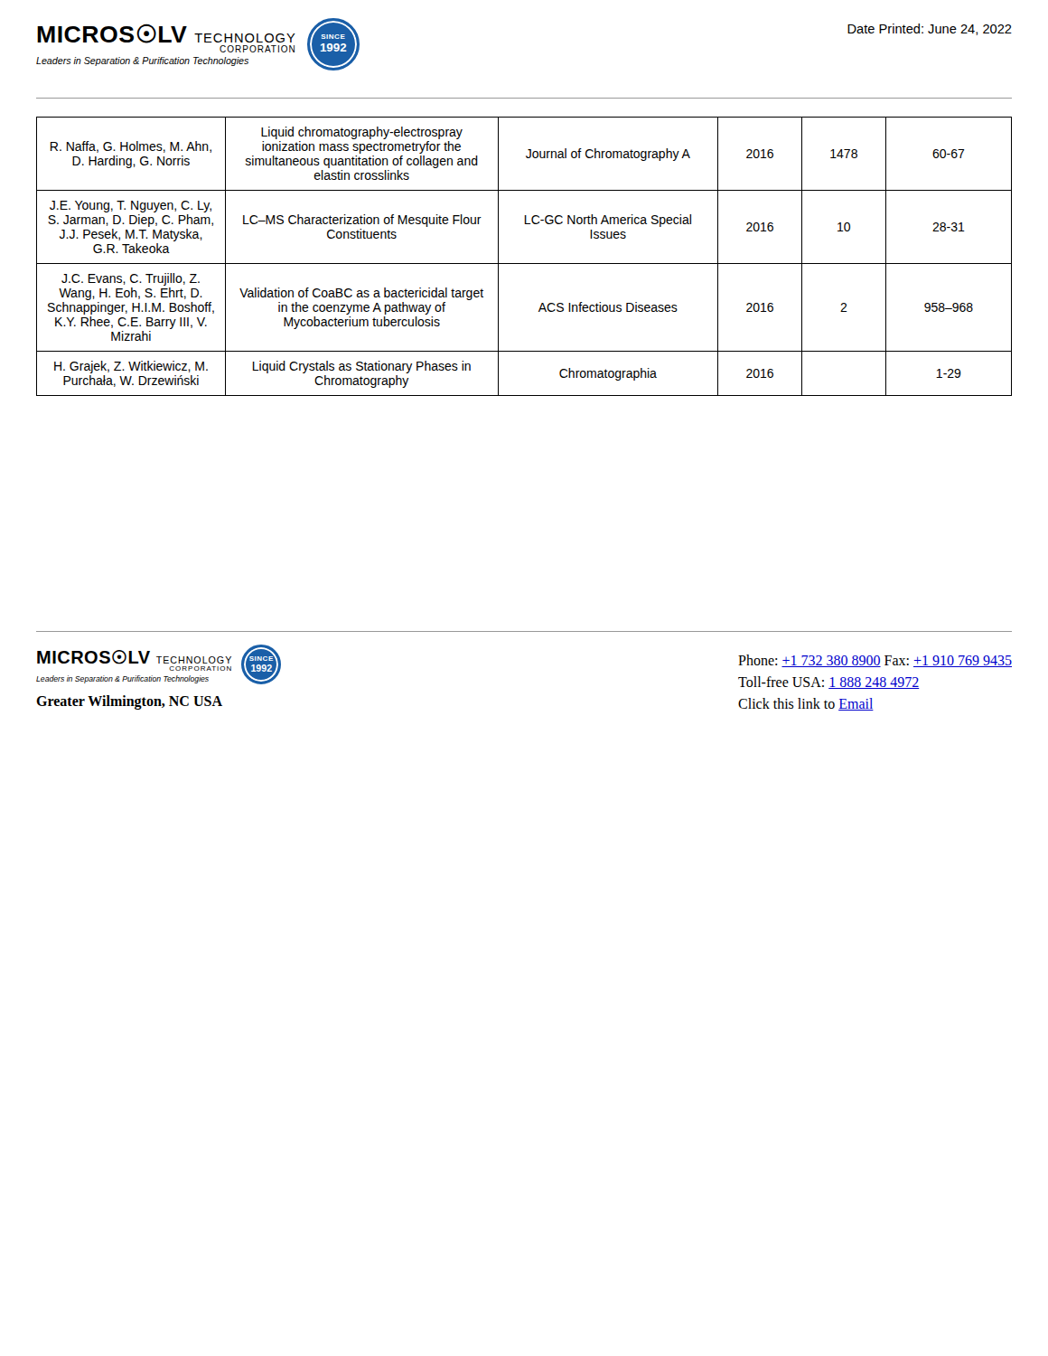MICROS☉LV TECHNOLOGY
CORPORATION
Leaders in Separation & Purification Technologies
SINCE 1992
Date Printed: June 24, 2022
| R. Naffa, G. Holmes, M. Ahn, D. Harding, G. Norris | Liquid chromatography-electrospray ionization mass spectrometryfor the simultaneous quantitation of collagen and elastin crosslinks | Journal of Chromatography A | 2016 | 1478 | 60-67 |
| J.E. Young, T. Nguyen, C. Ly, S. Jarman, D. Diep, C. Pham, J.J. Pesek, M.T. Matyska, G.R. Takeoka | LC–MS Characterization of Mesquite Flour Constituents | LC-GC North America Special Issues | 2016 | 10 | 28-31 |
| J.C. Evans, C. Trujillo, Z. Wang, H. Eoh, S. Ehrt, D. Schnappinger, H.I.M. Boshoff, K.Y. Rhee, C.E. Barry III, V. Mizrahi | Validation of CoaBC as a bactericidal target in the coenzyme A pathway of Mycobacterium tuberculosis | ACS Infectious Diseases | 2016 | 2 | 958–968 |
| H. Grajek, Z. Witkiewicz, M. Purchała, W. Drzewiński | Liquid Crystals as Stationary Phases in Chromatography | Chromatographia | 2016 | | 1-29 |
MICROS☉LV TECHNOLOGY
CORPORATION
Leaders in Separation & Purification Technologies
SINCE 1992
Greater Wilmington, NC USA
Phone: +1 732 380 8900 Fax: +1 910 769 9435
Toll-free USA: 1 888 248 4972
Click this link to Email